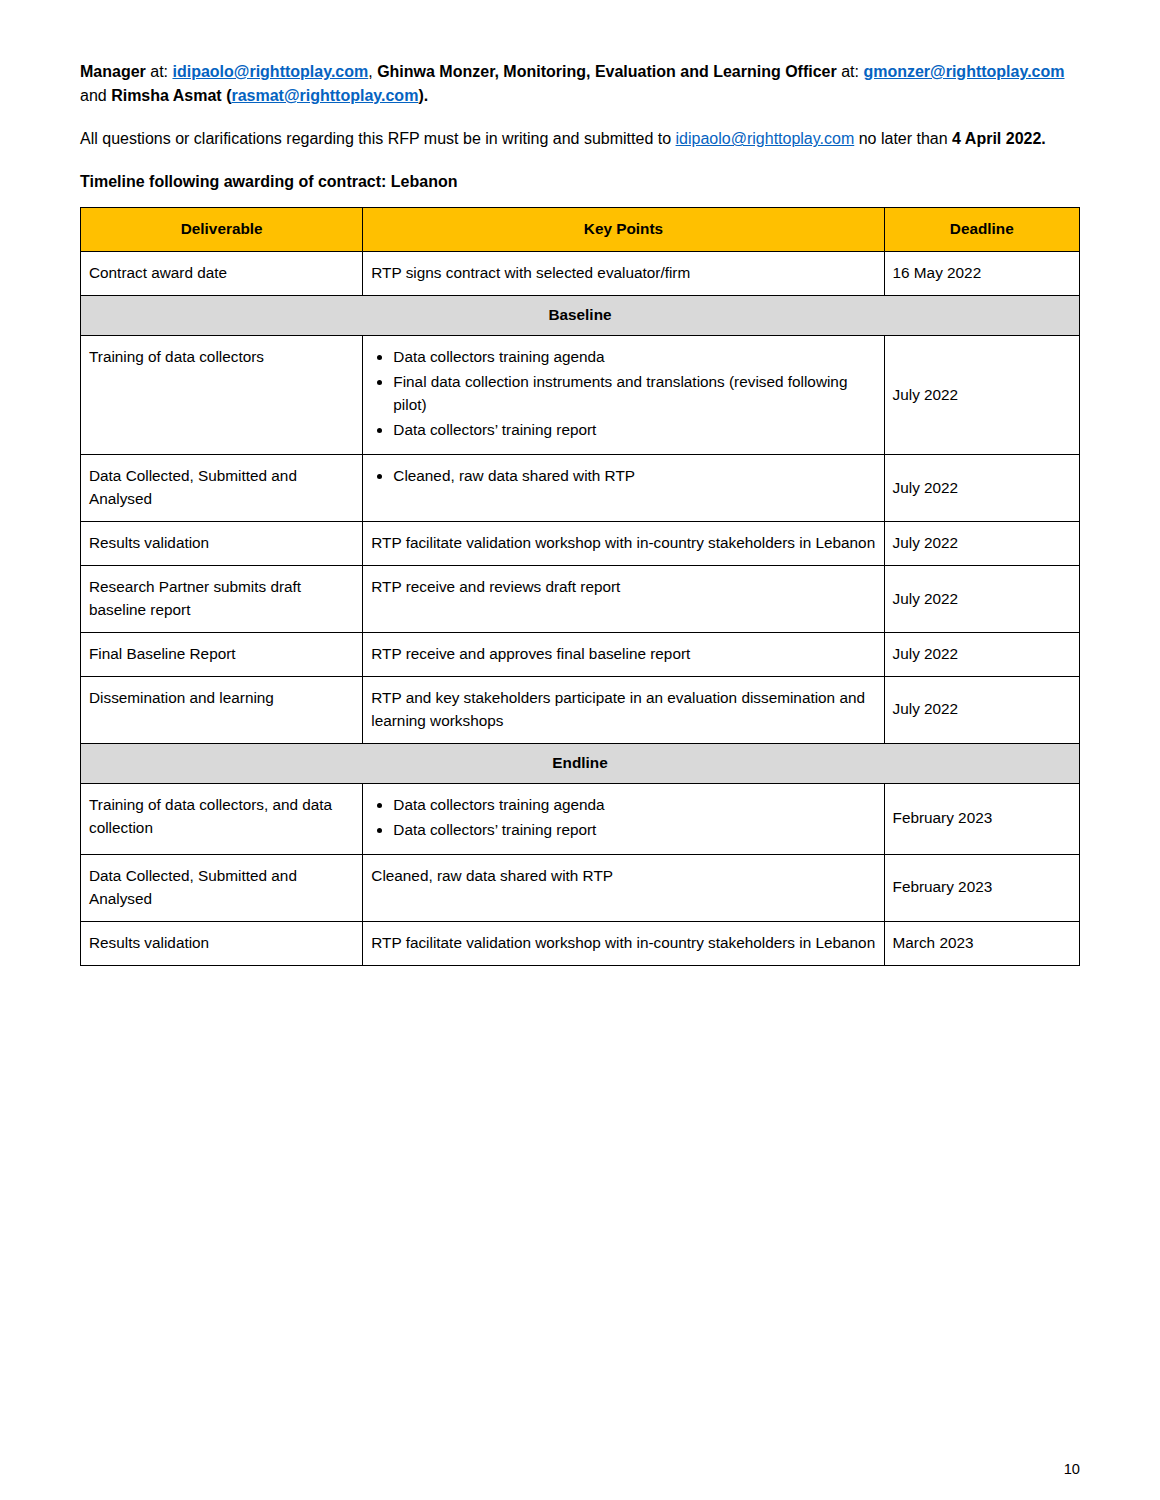Manager at: idipaolo@righttoplay.com, Ghinwa Monzer, Monitoring, Evaluation and Learning Officer at: gmonzer@righttoplay.com and Rimsha Asmat (rasmat@righttoplay.com).
All questions or clarifications regarding this RFP must be in writing and submitted to idipaolo@righttoplay.com no later than 4 April 2022.
Timeline following awarding of contract: Lebanon
| Deliverable | Key Points | Deadline |
| --- | --- | --- |
| Contract award date | RTP signs contract with selected evaluator/firm | 16 May 2022 |
| Baseline |
| Training of data collectors | Data collectors training agenda Final data collection instruments and translations (revised following pilot) Data collectors’ training report | July 2022 |
| Data Collected, Submitted and Analysed | Cleaned, raw data shared with RTP | July 2022 |
| Results validation | RTP facilitate validation workshop with in-country stakeholders in Lebanon | July 2022 |
| Research Partner submits draft baseline report | RTP receive and reviews draft report | July 2022 |
| Final Baseline Report | RTP receive and approves final baseline report | July 2022 |
| Dissemination and learning | RTP and key stakeholders participate in an evaluation dissemination and learning workshops | July 2022 |
| Endline |
| Training of data collectors, and data collection | Data collectors training agenda Data collectors’ training report | February 2023 |
| Data Collected, Submitted and Analysed | Cleaned, raw data shared with RTP | February 2023 |
| Results validation | RTP facilitate validation workshop with in-country stakeholders in Lebanon | March 2023 |
10